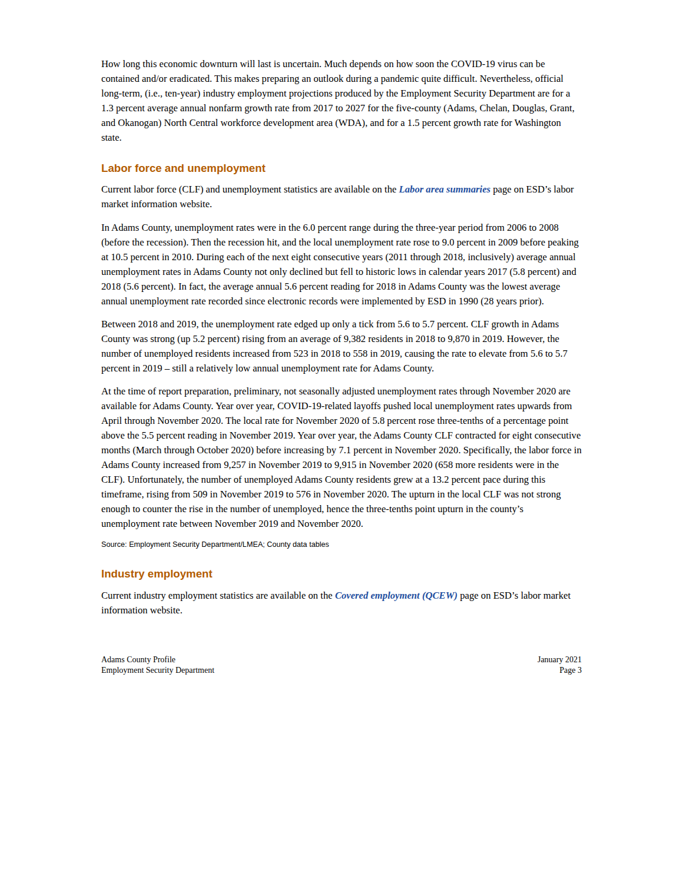How long this economic downturn will last is uncertain. Much depends on how soon the COVID-19 virus can be contained and/or eradicated. This makes preparing an outlook during a pandemic quite difficult. Nevertheless, official long-term, (i.e., ten-year) industry employment projections produced by the Employment Security Department are for a 1.3 percent average annual nonfarm growth rate from 2017 to 2027 for the five-county (Adams, Chelan, Douglas, Grant, and Okanogan) North Central workforce development area (WDA), and for a 1.5 percent growth rate for Washington state.
Labor force and unemployment
Current labor force (CLF) and unemployment statistics are available on the Labor area summaries page on ESD’s labor market information website.
In Adams County, unemployment rates were in the 6.0 percent range during the three-year period from 2006 to 2008 (before the recession). Then the recession hit, and the local unemployment rate rose to 9.0 percent in 2009 before peaking at 10.5 percent in 2010. During each of the next eight consecutive years (2011 through 2018, inclusively) average annual unemployment rates in Adams County not only declined but fell to historic lows in calendar years 2017 (5.8 percent) and 2018 (5.6 percent). In fact, the average annual 5.6 percent reading for 2018 in Adams County was the lowest average annual unemployment rate recorded since electronic records were implemented by ESD in 1990 (28 years prior).
Between 2018 and 2019, the unemployment rate edged up only a tick from 5.6 to 5.7 percent. CLF growth in Adams County was strong (up 5.2 percent) rising from an average of 9,382 residents in 2018 to 9,870 in 2019. However, the number of unemployed residents increased from 523 in 2018 to 558 in 2019, causing the rate to elevate from 5.6 to 5.7 percent in 2019 – still a relatively low annual unemployment rate for Adams County.
At the time of report preparation, preliminary, not seasonally adjusted unemployment rates through November 2020 are available for Adams County. Year over year, COVID-19-related layoffs pushed local unemployment rates upwards from April through November 2020. The local rate for November 2020 of 5.8 percent rose three-tenths of a percentage point above the 5.5 percent reading in November 2019. Year over year, the Adams County CLF contracted for eight consecutive months (March through October 2020) before increasing by 7.1 percent in November 2020. Specifically, the labor force in Adams County increased from 9,257 in November 2019 to 9,915 in November 2020 (658 more residents were in the CLF). Unfortunately, the number of unemployed Adams County residents grew at a 13.2 percent pace during this timeframe, rising from 509 in November 2019 to 576 in November 2020. The upturn in the local CLF was not strong enough to counter the rise in the number of unemployed, hence the three-tenths point upturn in the county’s unemployment rate between November 2019 and November 2020.
Source: Employment Security Department/LMEA; County data tables
Industry employment
Current industry employment statistics are available on the Covered employment (QCEW) page on ESD’s labor market information website.
Adams County Profile Employment Security Department
January 2021 Page 3